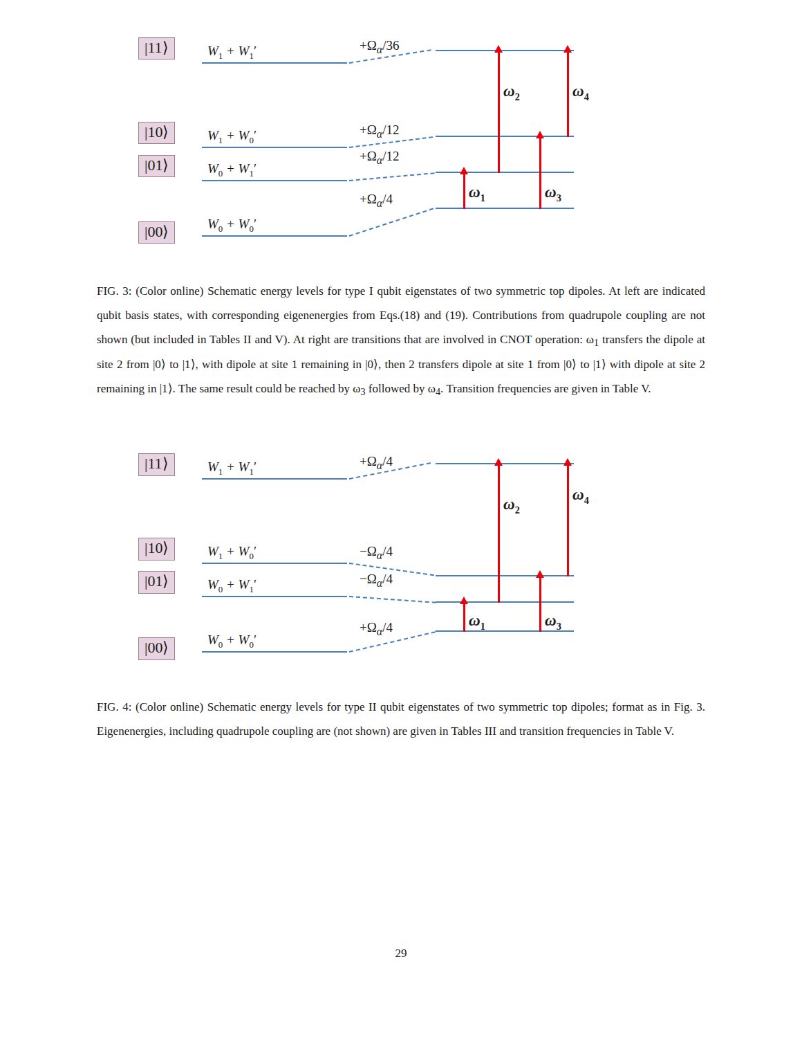|11⟩ W1 + W1′ +Ωα/36 |10⟩ W1 + W0′ +Ωα/12 |01⟩ W0 + W1′ +Ωα/12 |00⟩ W0 + W0′ +Ωα/4 ω1 ω2 ω3 ω4
FIG. 3: (Color online) Schematic energy levels for type I qubit eigenstates of two symmetric top dipoles. At left are indicated qubit basis states, with corresponding eigenenergies from Eqs.(18) and (19). Contributions from quadrupole coupling are not shown (but included in Tables II and V). At right are transitions that are involved in CNOT operation: ω1 transfers the dipole at site 2 from |0⟩ to |1⟩, with dipole at site 1 remaining in |0⟩, then 2 transfers dipole at site 1 from |0⟩ to |1⟩ with dipole at site 2 remaining in |1⟩. The same result could be reached by ω3 followed by ω4. Transition frequencies are given in Table V.
|11⟩ W1 + W1′ +Ωα/4 |10⟩ W1 + W0′ −Ωα/4 |01⟩ W0 + W1′ −Ωα/4 |00⟩ W0 + W0′ +Ωα/4 ω1 ω2 ω3 ω4
FIG. 4: (Color online) Schematic energy levels for type II qubit eigenstates of two symmetric top dipoles; format as in Fig. 3. Eigenenergies, including quadrupole coupling are (not shown) are given in Tables III and transition frequencies in Table V.
29